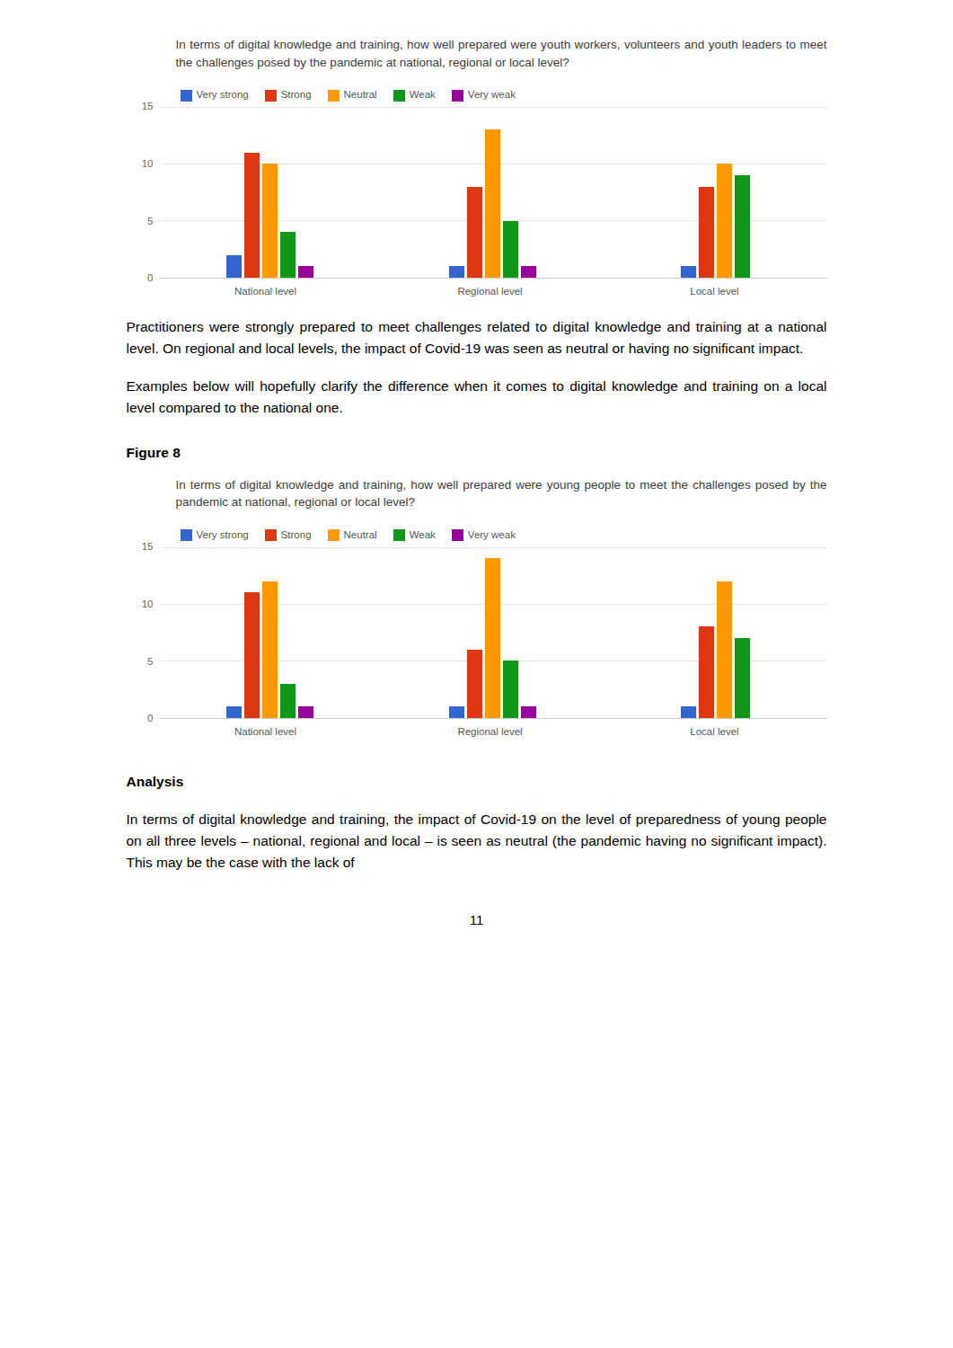In terms of digital knowledge and training, how well prepared were youth workers, volunteers and youth leaders to meet the challenges posed by the pandemic at national, regional or local level?
Very strong Strong Neutral Weak Very weak
15 10 5 0
National level Regional level Local level
Practitioners were strongly prepared to meet challenges related to digital knowledge and training at a national level. On regional and local levels, the impact of Covid-19 was seen as neutral or having no significant impact.
Examples below will hopefully clarify the difference when it comes to digital knowledge and training on a local level compared to the national one.
Figure 8
In terms of digital knowledge and training, how well prepared were young people to meet the challenges posed by the pandemic at national, regional or local level?
Very strong Strong Neutral Weak Very weak
15 10 5 0
National level Regional level Local level
Analysis
In terms of digital knowledge and training, the impact of Covid-19 on the level of preparedness of young people on all three levels – national, regional and local – is seen as neutral (the pandemic having no significant impact). This may be the case with the lack of
11